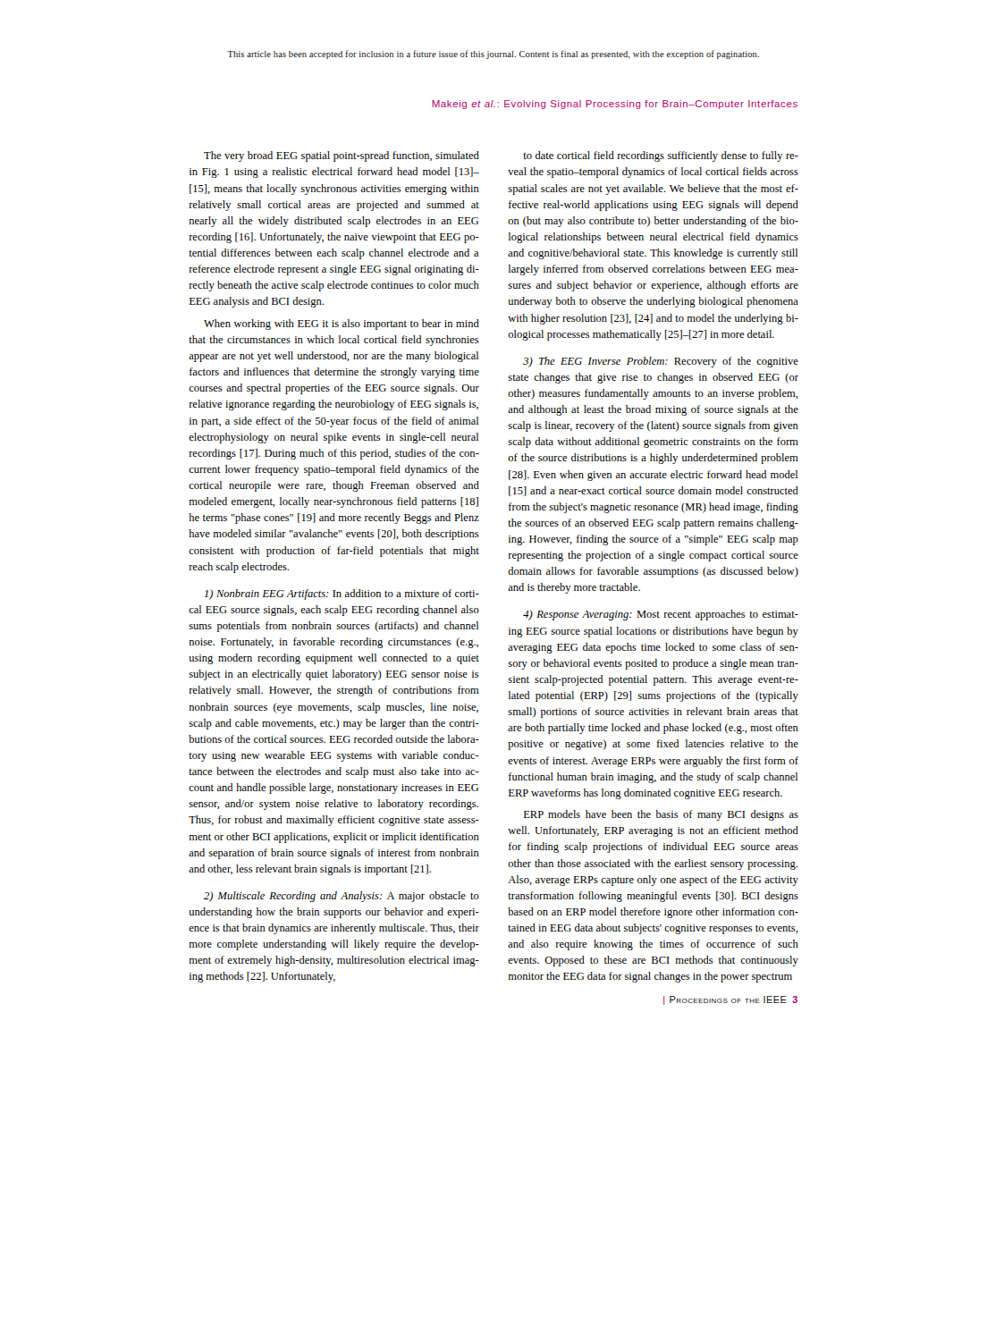This article has been accepted for inclusion in a future issue of this journal. Content is final as presented, with the exception of pagination.
Makeig et al.: Evolving Signal Processing for Brain–Computer Interfaces
The very broad EEG spatial point-spread function, simulated in Fig. 1 using a realistic electrical forward head model [13]–[15], means that locally synchronous activities emerging within relatively small cortical areas are projected and summed at nearly all the widely distributed scalp electrodes in an EEG recording [16]. Unfortunately, the naive viewpoint that EEG potential differences between each scalp channel electrode and a reference electrode represent a single EEG signal originating directly beneath the active scalp electrode continues to color much EEG analysis and BCI design.
When working with EEG it is also important to bear in mind that the circumstances in which local cortical field synchronies appear are not yet well understood, nor are the many biological factors and influences that determine the strongly varying time courses and spectral properties of the EEG source signals. Our relative ignorance regarding the neurobiology of EEG signals is, in part, a side effect of the 50-year focus of the field of animal electrophysiology on neural spike events in single-cell neural recordings [17]. During much of this period, studies of the concurrent lower frequency spatio–temporal field dynamics of the cortical neuropile were rare, though Freeman observed and modeled emergent, locally near-synchronous field patterns [18] he terms "phase cones" [19] and more recently Beggs and Plenz have modeled similar "avalanche" events [20], both descriptions consistent with production of far-field potentials that might reach scalp electrodes.
1) Nonbrain EEG Artifacts: In addition to a mixture of cortical EEG source signals, each scalp EEG recording channel also sums potentials from nonbrain sources (artifacts) and channel noise. Fortunately, in favorable recording circumstances (e.g., using modern recording equipment well connected to a quiet subject in an electrically quiet laboratory) EEG sensor noise is relatively small. However, the strength of contributions from nonbrain sources (eye movements, scalp muscles, line noise, scalp and cable movements, etc.) may be larger than the contributions of the cortical sources. EEG recorded outside the laboratory using new wearable EEG systems with variable conductance between the electrodes and scalp must also take into account and handle possible large, nonstationary increases in EEG sensor, and/or system noise relative to laboratory recordings. Thus, for robust and maximally efficient cognitive state assessment or other BCI applications, explicit or implicit identification and separation of brain source signals of interest from nonbrain and other, less relevant brain signals is important [21].
2) Multiscale Recording and Analysis: A major obstacle to understanding how the brain supports our behavior and experience is that brain dynamics are inherently multiscale. Thus, their more complete understanding will likely require the development of extremely high-density, multiresolution electrical imaging methods [22]. Unfortunately,
to date cortical field recordings sufficiently dense to fully reveal the spatio–temporal dynamics of local cortical fields across spatial scales are not yet available. We believe that the most effective real-world applications using EEG signals will depend on (but may also contribute to) better understanding of the biological relationships between neural electrical field dynamics and cognitive/behavioral state. This knowledge is currently still largely inferred from observed correlations between EEG measures and subject behavior or experience, although efforts are underway both to observe the underlying biological phenomena with higher resolution [23], [24] and to model the underlying biological processes mathematically [25]–[27] in more detail.
3) The EEG Inverse Problem: Recovery of the cognitive state changes that give rise to changes in observed EEG (or other) measures fundamentally amounts to an inverse problem, and although at least the broad mixing of source signals at the scalp is linear, recovery of the (latent) source signals from given scalp data without additional geometric constraints on the form of the source distributions is a highly underdetermined problem [28]. Even when given an accurate electric forward head model [15] and a near-exact cortical source domain model constructed from the subject's magnetic resonance (MR) head image, finding the sources of an observed EEG scalp pattern remains challenging. However, finding the source of a "simple" EEG scalp map representing the projection of a single compact cortical source domain allows for favorable assumptions (as discussed below) and is thereby more tractable.
4) Response Averaging: Most recent approaches to estimating EEG source spatial locations or distributions have begun by averaging EEG data epochs time locked to some class of sensory or behavioral events posited to produce a single mean transient scalp-projected potential pattern. This average event-related potential (ERP) [29] sums projections of the (typically small) portions of source activities in relevant brain areas that are both partially time locked and phase locked (e.g., most often positive or negative) at some fixed latencies relative to the events of interest. Average ERPs were arguably the first form of functional human brain imaging, and the study of scalp channel ERP waveforms has long dominated cognitive EEG research.
ERP models have been the basis of many BCI designs as well. Unfortunately, ERP averaging is not an efficient method for finding scalp projections of individual EEG source areas other than those associated with the earliest sensory processing. Also, average ERPs capture only one aspect of the EEG activity transformation following meaningful events [30]. BCI designs based on an ERP model therefore ignore other information contained in EEG data about subjects' cognitive responses to events, and also require knowing the times of occurrence of such events. Opposed to these are BCI methods that continuously monitor the EEG data for signal changes in the power spectrum
|Proceedings of the IEEE 3